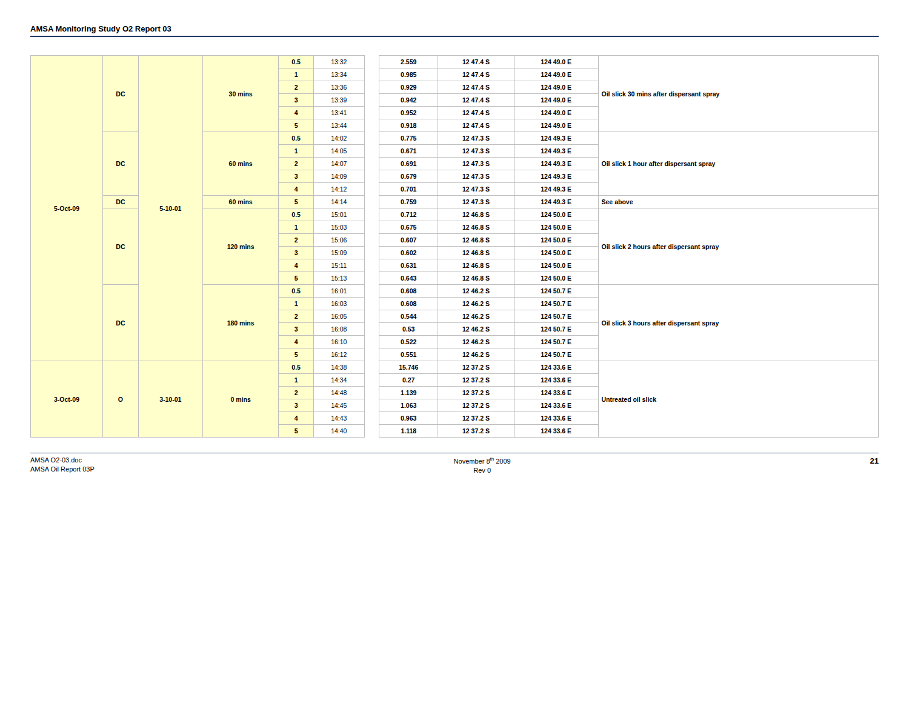AMSA Monitoring Study O2 Report 03
| 5-Oct-09 | DC | 5-10-01 | 30 mins | 0.5 | 13:32 | | 2.559 | 12 47.4 S | 124 49.0 E | Oil slick 30 mins after dispersant spray |
| 1 | 13:34 | | 0.985 | 12 47.4 S | 124 49.0 E |
| 2 | 13:36 | | 0.929 | 12 47.4 S | 124 49.0 E |
| 3 | 13:39 | | 0.942 | 12 47.4 S | 124 49.0 E |
| 4 | 13:41 | | 0.952 | 12 47.4 S | 124 49.0 E |
| 5 | 13:44 | | 0.918 | 12 47.4 S | 124 49.0 E |
| DC | 60 mins | 0.5 | 14:02 | | 0.775 | 12 47.3 S | 124 49.3 E | Oil slick 1 hour after dispersant spray |
| 1 | 14:05 | | 0.671 | 12 47.3 S | 124 49.3 E |
| 2 | 14:07 | | 0.691 | 12 47.3 S | 124 49.3 E |
| 3 | 14:09 | | 0.679 | 12 47.3 S | 124 49.3 E |
| 4 | 14:12 | | 0.701 | 12 47.3 S | 124 49.3 E |
| DC | 60 mins | 5 | 14:14 | | 0.759 | 12 47.3 S | 124 49.3 E | See above |
| DC | 120 mins | 0.5 | 15:01 | | 0.712 | 12 46.8 S | 124 50.0 E | Oil slick 2 hours after dispersant spray |
| 1 | 15:03 | | 0.675 | 12 46.8 S | 124 50.0 E |
| 2 | 15:06 | | 0.607 | 12 46.8 S | 124 50.0 E |
| 3 | 15:09 | | 0.602 | 12 46.8 S | 124 50.0 E |
| 4 | 15:11 | | 0.631 | 12 46.8 S | 124 50.0 E |
| 5 | 15:13 | | 0.643 | 12 46.8 S | 124 50.0 E |
| DC | 180 mins | 0.5 | 16:01 | | 0.608 | 12 46.2 S | 124 50.7 E | Oil slick 3 hours after dispersant spray |
| 1 | 16:03 | | 0.608 | 12 46.2 S | 124 50.7 E |
| 2 | 16:05 | | 0.544 | 12 46.2 S | 124 50.7 E |
| 3 | 16:08 | | 0.53 | 12 46.2 S | 124 50.7 E |
| 4 | 16:10 | | 0.522 | 12 46.2 S | 124 50.7 E |
| 5 | 16:12 | | 0.551 | 12 46.2 S | 124 50.7 E |
| 3-Oct-09 | O | 3-10-01 | 0 mins | 0.5 | 14:38 | | 15.746 | 12 37.2 S | 124 33.6 E | Untreated oil slick |
| 1 | 14:34 | | 0.27 | 12 37.2 S | 124 33.6 E |
| 2 | 14:48 | | 1.139 | 12 37.2 S | 124 33.6 E |
| 3 | 14:45 | | 1.063 | 12 37.2 S | 124 33.6 E |
| 4 | 14:43 | | 0.963 | 12 37.2 S | 124 33.6 E |
| 5 | 14:40 | | 1.118 | 12 37.2 S | 124 33.6 E |
AMSA O2-03.doc
AMSA Oil Report 03P
November 8th 2009
Rev 0
21